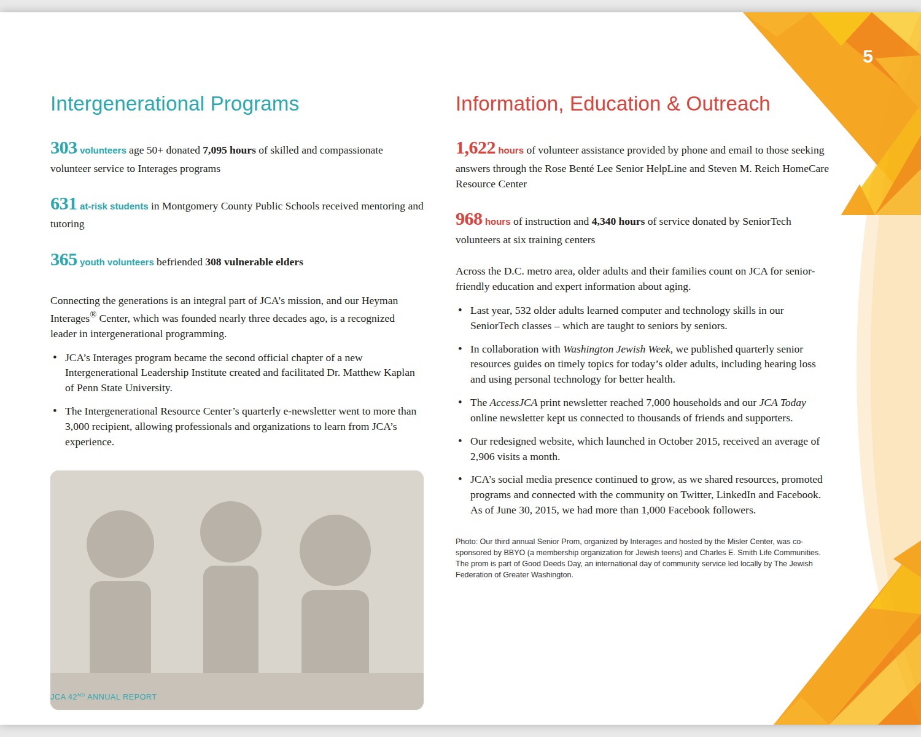5
Intergenerational Programs
303 volunteers age 50+ donated 7,095 hours of skilled and compassionate volunteer service to Interages programs
631 at-risk students in Montgomery County Public Schools received mentoring and tutoring
365 youth volunteers befriended 308 vulnerable elders
Connecting the generations is an integral part of JCA’s mission, and our Heyman Interages® Center, which was founded nearly three decades ago, is a recognized leader in intergenerational programming.
JCA’s Interages program became the second official chapter of a new Intergenerational Leadership Institute created and facilitated Dr. Matthew Kaplan of Penn State University.
The Intergenerational Resource Center’s quarterly e-newsletter went to more than 3,000 recipient, allowing professionals and organizations to learn from JCA’s experience.
Information, Education & Outreach
1,622 hours of volunteer assistance provided by phone and email to those seeking answers through the Rose Benté Lee Senior HelpLine and Steven M. Reich HomeCare Resource Center
968 hours of instruction and 4,340 hours of service donated by SeniorTech volunteers at six training centers
Across the D.C. metro area, older adults and their families count on JCA for senior-friendly education and expert information about aging.
Last year, 532 older adults learned computer and technology skills in our SeniorTech classes – which are taught to seniors by seniors.
In collaboration with Washington Jewish Week, we published quarterly senior resources guides on timely topics for today’s older adults, including hearing loss and using personal technology for better health.
The AccessJCA print newsletter reached 7,000 households and our JCA Today online newsletter kept us connected to thousands of friends and supporters.
Our redesigned website, which launched in October 2015, received an average of 2,906 visits a month.
JCA’s social media presence continued to grow, as we shared resources, promoted programs and connected with the community on Twitter, LinkedIn and Facebook. As of June 30, 2015, we had more than 1,000 Facebook followers.
Photo: Our third annual Senior Prom, organized by Interages and hosted by the Misler Center, was co-sponsored by BBYO (a membership organization for Jewish teens) and Charles E. Smith Life Communities. The prom is part of Good Deeds Day, an international day of community service led locally by The Jewish Federation of Greater Washington.
JCA 42ND ANNUAL REPORT